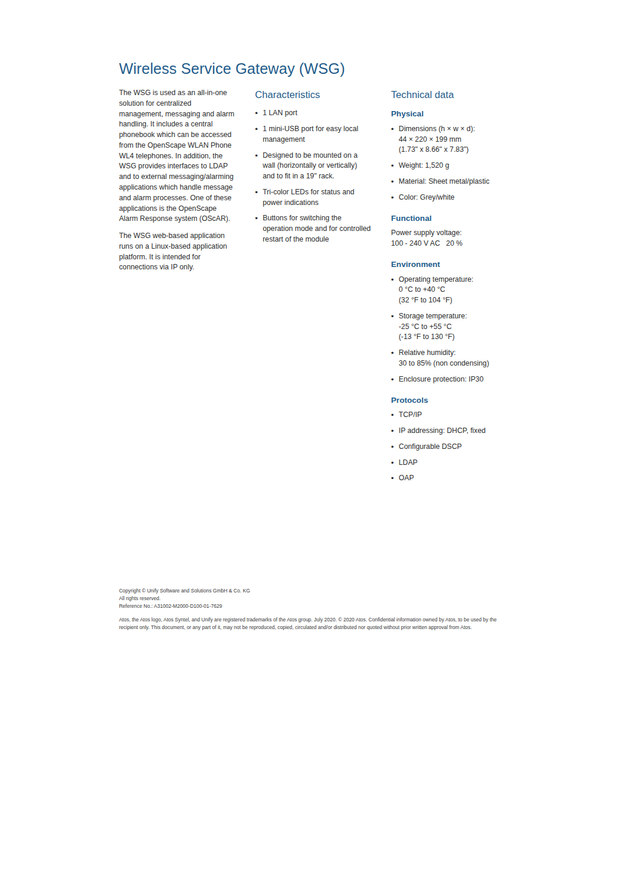Wireless Service Gateway (WSG)
The WSG is used as an all-in-one solution for centralized management, messaging and alarm handling. It includes a central phonebook which can be accessed from the OpenScape WLAN Phone WL4 telephones. In addition, the WSG provides interfaces to LDAP and to external messaging/alarming applications which handle message and alarm processes. One of these applications is the OpenScape Alarm Response system (OScAR).
The WSG web-based application runs on a Linux-based application platform. It is intended for connections via IP only.
Characteristics
1 LAN port
1 mini-USB port for easy local management
Designed to be mounted on a wall (horizontally or vertically) and to fit in a 19" rack.
Tri-color LEDs for status and power indications
Buttons for switching the operation mode and for controlled restart of the module
Technical data
Physical
Dimensions (h × w × d):44 × 220 × 199 mm(1.73" x 8.66" x 7.83")
Weight: 1,520 g
Material: Sheet metal/plastic
Color: Grey/white
Functional
Power supply voltage:
100 - 240 V AC 20 %
Environment
Operating temperature:0 °C to +40 °C(32 °F to 104 °F)
Storage temperature:-25 °C to +55 °C(-13 °F to 130 °F)
Relative humidity:30 to 85% (non condensing)
Enclosure protection: IP30
Protocols
TCP/IP
IP addressing: DHCP, fixed
Configurable DSCP
LDAP
OAP
Copyright © Unify Software and Solutions GmbH & Co. KG
All rights reserved.
Reference No.: A31002-M2000-D100-01-7629
Atos, the Atos logo, Atos Syntel, and Unify are registered trademarks of the Atos group. July 2020. © 2020 Atos. Confidential information owned by Atos, to be used by the recipient only. This document, or any part of it, may not be reproduced, copied, circulated and/or distributed nor quoted without prior written approval from Atos.